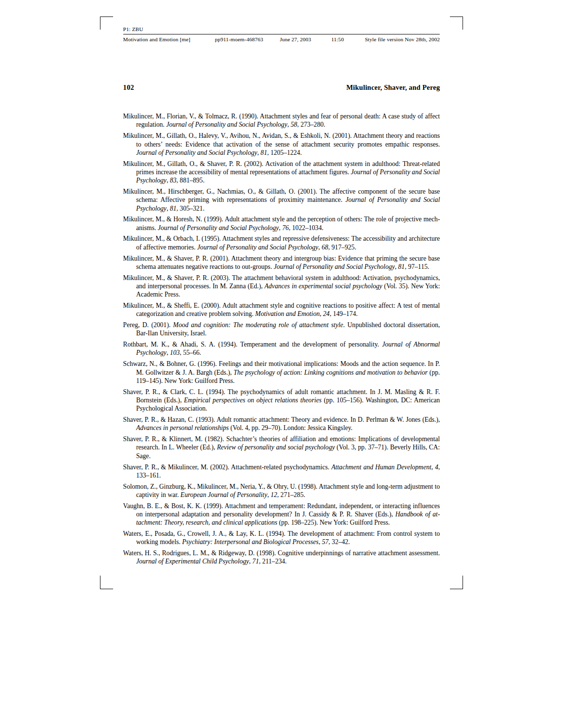P1: ZBU
Motivation and Emotion [me] pp911-moem-468763 June 27, 2003 11:50 Style file version Nov 28th, 2002
102 Mikulincer, Shaver, and Pereg
Mikulincer, M., Florian, V., & Tolmacz, R. (1990). Attachment styles and fear of personal death: A case study of affect regulation. Journal of Personality and Social Psychology, 58, 273–280.
Mikulincer, M., Gillath, O., Halevy, V., Avihou, N., Avidan, S., & Eshkoli, N. (2001). Attachment theory and reactions to others’ needs: Evidence that activation of the sense of attachment security promotes empathic responses. Journal of Personality and Social Psychology, 81, 1205–1224.
Mikulincer, M., Gillath, O., & Shaver, P. R. (2002). Activation of the attachment system in adulthood: Threat-related primes increase the accessibility of mental representations of attachment figures. Journal of Personality and Social Psychology, 83, 881–895.
Mikulincer, M., Hirschberger, G., Nachmias, O., & Gillath, O. (2001). The affective component of the secure base schema: Affective priming with representations of proximity maintenance. Journal of Personality and Social Psychology, 81, 305–321.
Mikulincer, M., & Horesh, N. (1999). Adult attachment style and the perception of others: The role of projective mechanisms. Journal of Personality and Social Psychology, 76, 1022–1034.
Mikulincer, M., & Orbach, I. (1995). Attachment styles and repressive defensiveness: The accessibility and architecture of affective memories. Journal of Personality and Social Psychology, 68, 917–925.
Mikulincer, M., & Shaver, P. R. (2001). Attachment theory and intergroup bias: Evidence that priming the secure base schema attenuates negative reactions to out-groups. Journal of Personality and Social Psychology, 81, 97–115.
Mikulincer, M., & Shaver, P. R. (2003). The attachment behavioral system in adulthood: Activation, psychodynamics, and interpersonal processes. In M. Zanna (Ed.), Advances in experimental social psychology (Vol. 35). New York: Academic Press.
Mikulincer, M., & Sheffi, E. (2000). Adult attachment style and cognitive reactions to positive affect: A test of mental categorization and creative problem solving. Motivation and Emotion, 24, 149–174.
Pereg, D. (2001). Mood and cognition: The moderating role of attachment style. Unpublished doctoral dissertation, Bar-Ilan University, Israel.
Rothbart, M. K., & Ahadi, S. A. (1994). Temperament and the development of personality. Journal of Abnormal Psychology, 103, 55–66.
Schwarz, N., & Bohner, G. (1996). Feelings and their motivational implications: Moods and the action sequence. In P. M. Gollwitzer & J. A. Bargh (Eds.), The psychology of action: Linking cognitions and motivation to behavior (pp. 119–145). New York: Guilford Press.
Shaver, P. R., & Clark, C. L. (1994). The psychodynamics of adult romantic attachment. In J. M. Masling & R. F. Bornstein (Eds.), Empirical perspectives on object relations theories (pp. 105–156). Washington, DC: American Psychological Association.
Shaver, P. R., & Hazan, C. (1993). Adult romantic attachment: Theory and evidence. In D. Perlman & W. Jones (Eds.), Advances in personal relationships (Vol. 4, pp. 29–70). London: Jessica Kingsley.
Shaver, P. R., & Klinnert, M. (1982). Schachter’s theories of affiliation and emotions: Implications of developmental research. In L. Wheeler (Ed.), Review of personality and social psychology (Vol. 3, pp. 37–71). Beverly Hills, CA: Sage.
Shaver, P. R., & Mikulincer, M. (2002). Attachment-related psychodynamics. Attachment and Human Development, 4, 133–161.
Solomon, Z., Ginzburg, K., Mikulincer, M., Neria, Y., & Ohry, U. (1998). Attachment style and long-term adjustment to captivity in war. European Journal of Personality, 12, 271–285.
Vaughn, B. E., & Bost, K. K. (1999). Attachment and temperament: Redundant, independent, or interacting influences on interpersonal adaptation and personality development? In J. Cassidy & P. R. Shaver (Eds.), Handbook of attachment: Theory, research, and clinical applications (pp. 198–225). New York: Guilford Press.
Waters, E., Posada, G., Crowell, J. A., & Lay, K. L. (1994). The development of attachment: From control system to working models. Psychiatry: Interpersonal and Biological Processes, 57, 32–42.
Waters, H. S., Rodrigues, L. M., & Ridgeway, D. (1998). Cognitive underpinnings of narrative attachment assessment. Journal of Experimental Child Psychology, 71, 211–234.